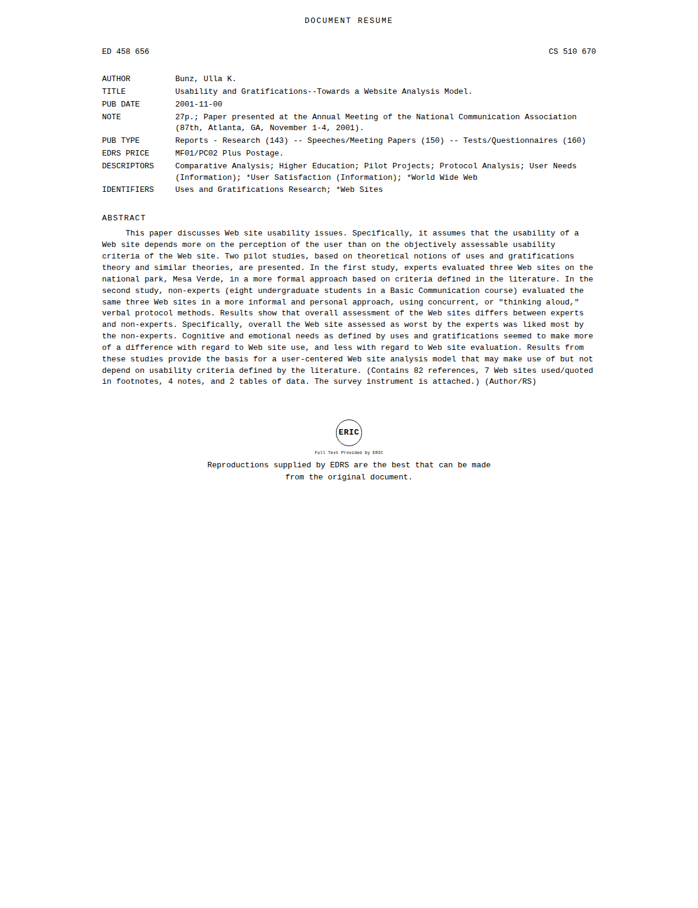DOCUMENT RESUME
ED 458 656 CS 510 670
| AUTHOR | Bunz, Ulla K. |
| TITLE | Usability and Gratifications--Towards a Website Analysis Model. |
| PUB DATE | 2001-11-00 |
| NOTE | 27p.; Paper presented at the Annual Meeting of the National Communication Association (87th, Atlanta, GA, November 1-4, 2001). |
| PUB TYPE | Reports - Research (143) -- Speeches/Meeting Papers (150) -- Tests/Questionnaires (160) |
| EDRS PRICE | MF01/PC02 Plus Postage. |
| DESCRIPTORS | Comparative Analysis; Higher Education; Pilot Projects; Protocol Analysis; User Needs (Information); *User Satisfaction (Information); *World Wide Web |
| IDENTIFIERS | Uses and Gratifications Research; *Web Sites |
ABSTRACT
This paper discusses Web site usability issues. Specifically, it assumes that the usability of a Web site depends more on the perception of the user than on the objectively assessable usability criteria of the Web site. Two pilot studies, based on theoretical notions of uses and gratifications theory and similar theories, are presented. In the first study, experts evaluated three Web sites on the national park, Mesa Verde, in a more formal approach based on criteria defined in the literature. In the second study, non-experts (eight undergraduate students in a Basic Communication course) evaluated the same three Web sites in a more informal and personal approach, using concurrent, or "thinking aloud," verbal protocol methods. Results show that overall assessment of the Web sites differs between experts and non-experts. Specifically, overall the Web site assessed as worst by the experts was liked most by the non-experts. Cognitive and emotional needs as defined by uses and gratifications seemed to make more of a difference with regard to Web site use, and less with regard to Web site evaluation. Results from these studies provide the basis for a user-centered Web site analysis model that may make use of but not depend on usability criteria defined by the literature. (Contains 82 references, 7 Web sites used/quoted in footnotes, 4 notes, and 2 tables of data. The survey instrument is attached.) (Author/RS)
ERIC
Full Text Provided by ERIC
Reproductions supplied by EDRS are the best that can be made
from the original document.